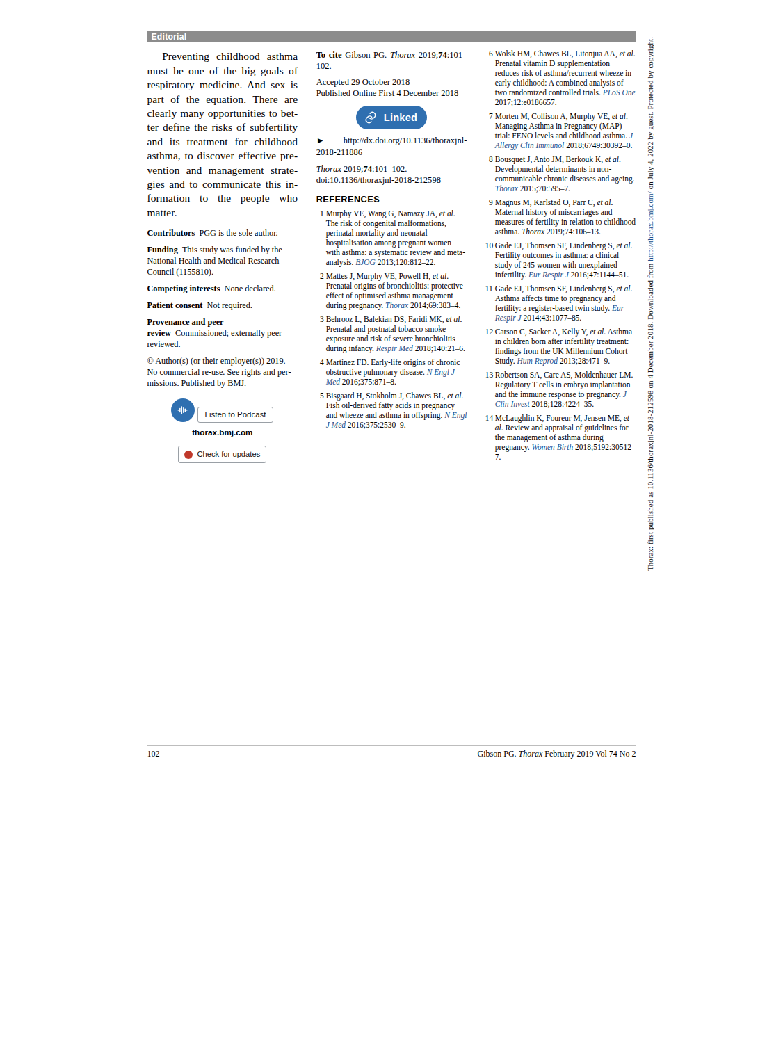Editorial
Preventing childhood asthma must be one of the big goals of respiratory medicine. And sex is part of the equation. There are clearly many opportunities to better define the risks of subfertility and its treatment for childhood asthma, to discover effective prevention and management strategies and to communicate this information to the people who matter.
Contributors PGG is the sole author.
Funding This study was funded by the National Health and Medical Research Council (1155810).
Competing interests None declared.
Patient consent Not required.
Provenance and peer review Commissioned; externally peer reviewed.
© Author(s) (or their employer(s)) 2019. No commercial re-use. See rights and permissions. Published by BMJ.
Listen to Podcast
thorax.bmj.com
Check for updates
To cite Gibson PG. Thorax 2019;74:101–102.
Accepted 29 October 2018
Published Online First 4 December 2018
Linked
► http://dx.doi.org/10.1136/thoraxjnl-2018-211886
Thorax 2019;74:101–102.
doi:10.1136/thoraxjnl-2018-212598
References
Murphy VE, Wang G, Namazy JA, et al. The risk of congenital malformations, perinatal mortality and neonatal hospitalisation among pregnant women with asthma: a systematic review and meta-analysis. BJOG 2013;120:812–22.
Mattes J, Murphy VE, Powell H, et al. Prenatal origins of bronchiolitis: protective effect of optimised asthma management during pregnancy. Thorax 2014;69:383–4.
Behrooz L, Balekian DS, Faridi MK, et al. Prenatal and postnatal tobacco smoke exposure and risk of severe bronchiolitis during infancy. Respir Med 2018;140:21–6.
Martinez FD. Early-life origins of chronic obstructive pulmonary disease. N Engl J Med 2016;375:871–8.
Bisgaard H, Stokholm J, Chawes BL, et al. Fish oil-derived fatty acids in pregnancy and wheeze and asthma in offspring. N Engl J Med 2016;375:2530–9.
Wolsk HM, Chawes BL, Litonjua AA, et al. Prenatal vitamin D supplementation reduces risk of asthma/recurrent wheeze in early childhood: A combined analysis of two randomized controlled trials. PLoS One 2017;12:e0186657.
Morten M, Collison A, Murphy VE, et al. Managing Asthma in Pregnancy (MAP) trial: FENO levels and childhood asthma. J Allergy Clin Immunol 2018;6749:30392–0.
Bousquet J, Anto JM, Berkouk K, et al. Developmental determinants in non-communicable chronic diseases and ageing. Thorax 2015;70:595–7.
Magnus M, Karlstad O, Parr C, et al. Maternal history of miscarriages and measures of fertility in relation to childhood asthma. Thorax 2019;74:106–13.
Gade EJ, Thomsen SF, Lindenberg S, et al. Fertility outcomes in asthma: a clinical study of 245 women with unexplained infertility. Eur Respir J 2016;47:1144–51.
Gade EJ, Thomsen SF, Lindenberg S, et al. Asthma affects time to pregnancy and fertility: a register-based twin study. Eur Respir J 2014;43:1077–85.
Carson C, Sacker A, Kelly Y, et al. Asthma in children born after infertility treatment: findings from the UK Millennium Cohort Study. Hum Reprod 2013;28:471–9.
Robertson SA, Care AS, Moldenhauer LM. Regulatory T cells in embryo implantation and the immune response to pregnancy. J Clin Invest 2018;128:4224–35.
McLaughlin K, Foureur M, Jensen ME, et al. Review and appraisal of guidelines for the management of asthma during pregnancy. Women Birth 2018;5192:30512–7.
102
Gibson PG. Thorax February 2019 Vol 74 No 2
Thorax: first published as 10.1136/thoraxjnl-2018-212598 on 4 December 2018. Downloaded from http://thorax.bmj.com/ on July 4, 2022 by guest. Protected by copyright.